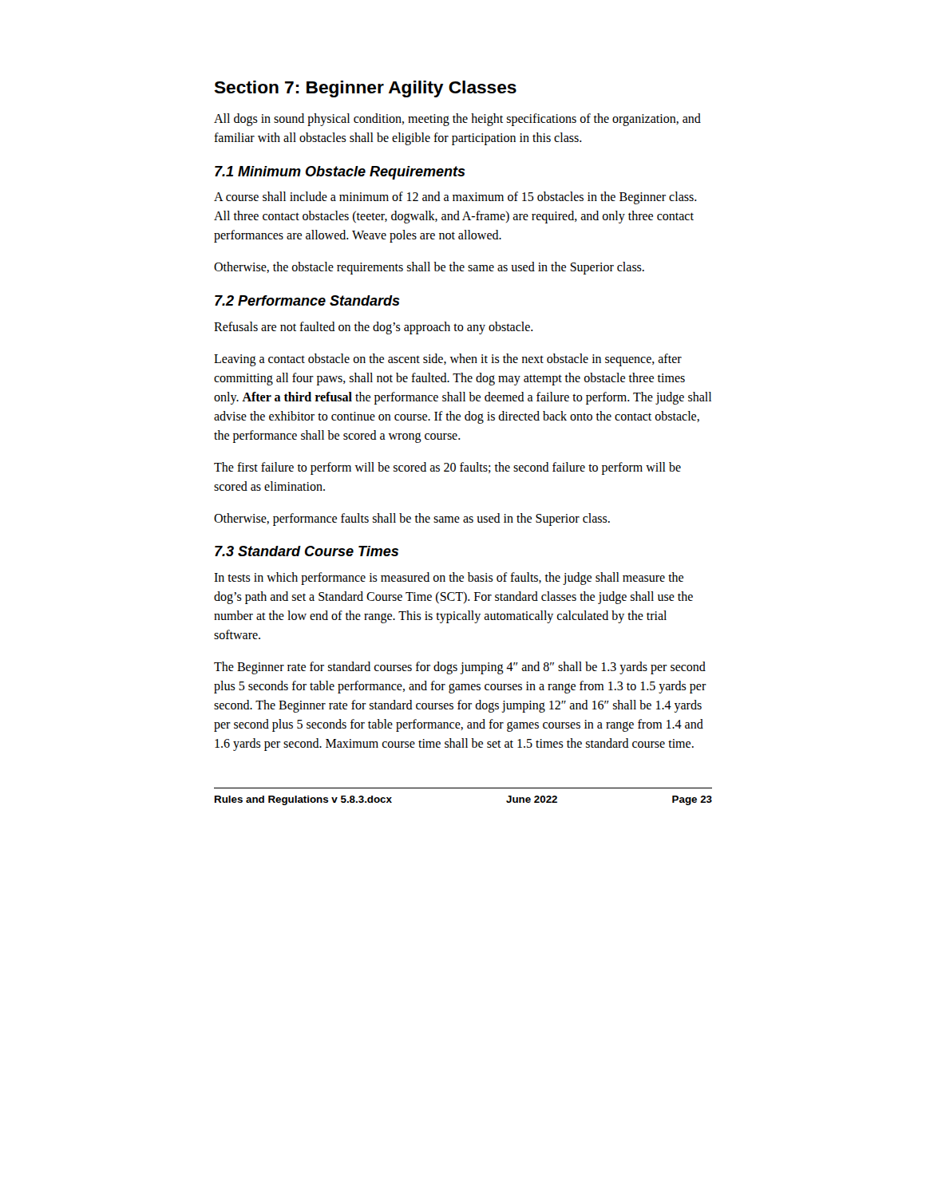Section 7: Beginner Agility Classes
All dogs in sound physical condition, meeting the height specifications of the organization, and familiar with all obstacles shall be eligible for participation in this class.
7.1 Minimum Obstacle Requirements
A course shall include a minimum of 12 and a maximum of 15 obstacles in the Beginner class. All three contact obstacles (teeter, dogwalk, and A-frame) are required, and only three contact performances are allowed. Weave poles are not allowed.
Otherwise, the obstacle requirements shall be the same as used in the Superior class.
7.2 Performance Standards
Refusals are not faulted on the dog’s approach to any obstacle.
Leaving a contact obstacle on the ascent side, when it is the next obstacle in sequence, after committing all four paws, shall not be faulted. The dog may attempt the obstacle three times only. After a third refusal the performance shall be deemed a failure to perform. The judge shall advise the exhibitor to continue on course. If the dog is directed back onto the contact obstacle, the performance shall be scored a wrong course.
The first failure to perform will be scored as 20 faults; the second failure to perform will be scored as elimination.
Otherwise, performance faults shall be the same as used in the Superior class.
7.3 Standard Course Times
In tests in which performance is measured on the basis of faults, the judge shall measure the dog’s path and set a Standard Course Time (SCT). For standard classes the judge shall use the number at the low end of the range. This is typically automatically calculated by the trial software.
The Beginner rate for standard courses for dogs jumping 4″ and 8″ shall be 1.3 yards per second plus 5 seconds for table performance, and for games courses in a range from 1.3 to 1.5 yards per second. The Beginner rate for standard courses for dogs jumping 12″ and 16″ shall be 1.4 yards per second plus 5 seconds for table performance, and for games courses in a range from 1.4 and 1.6 yards per second. Maximum course time shall be set at 1.5 times the standard course time.
Rules and Regulations v 5.8.3.docx June 2022 Page 23